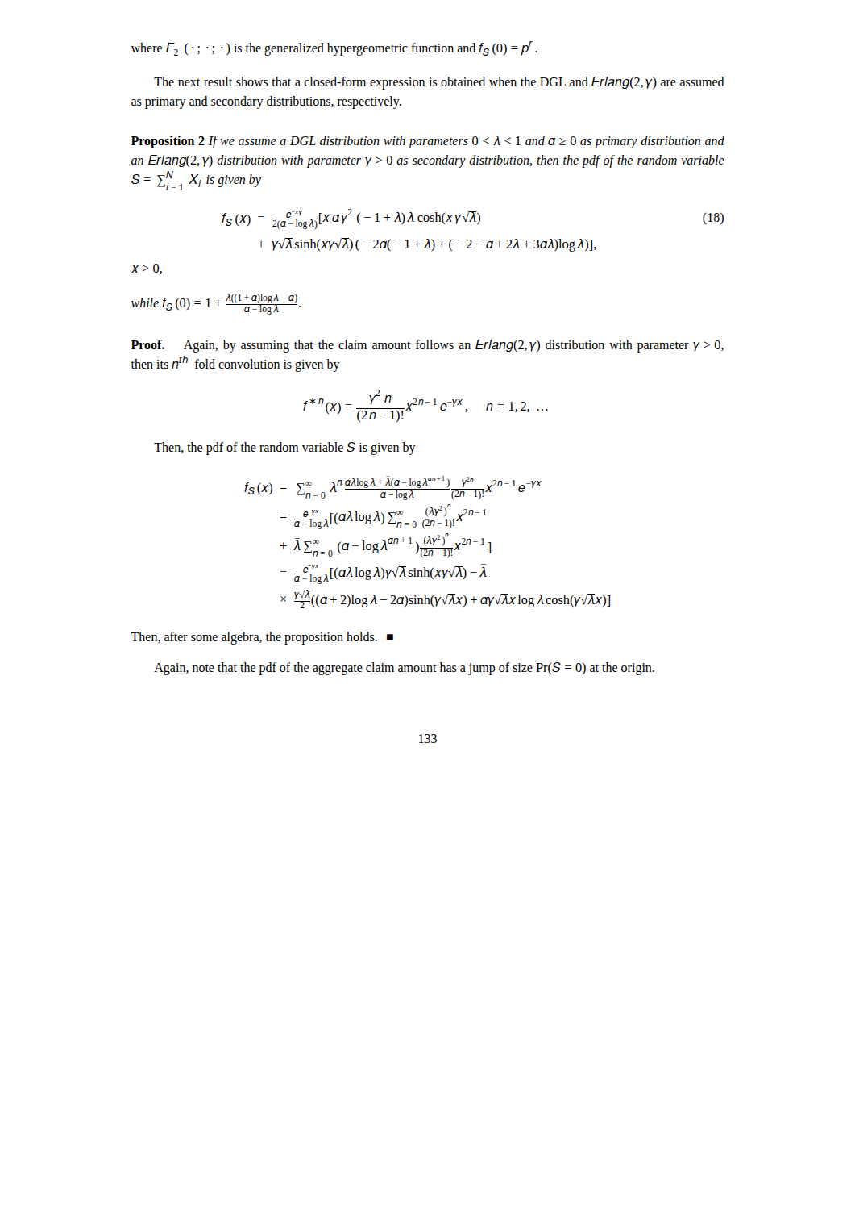where F2 (·;·;·) is the generalized hypergeometric function and fS(0)=pr.
The next result shows that a closed-form expression is obtained when the DGL and Erlang(2,γ) are assumed as primary and secondary distributions, respectively.
Proposition 2 If we assume a DGL distribution with parameters 0<λ<1 and α≥0 as primary distribution and an Erlang(2,γ) distribution with parameter γ>0 as secondary distribution, then the pdf of the random variable S=∑i=1NXi is given by
| f S ( x ) | = | e − x γ 2 ( α − log λ ) [ x α γ 2 ( − 1 + λ ) λ cosh ( x γ λ ) |
| | + | γ λ sinh ( x γ λ ) ( − 2 α ( − 1 + λ ) + ( − 2 − α + 2 λ + 3 α λ ) log λ ) ] , |
x>0,
(18)
while fS(0)=1+λ((1+α)logλ−α)α−logλ.
Proof. Again, by assuming that the claim amount follows an Erlang(2,γ) distribution with parameter γ>0, then its nth fold convolution is given by
f∗n(x)= γ2n (2n−1)! x2n−1 e−γx, n=1,2,…
Then, the pdf of the random variable S is given by
| f S ( x ) | = | ∑ n = 0 ∞ λ n α λ log λ + λ ¯ ( α − log λ α n + 1 ) α − log λ γ 2 n ( 2 n − 1 ) ! x 2 n − 1 e − γ x |
| | = | e − γ x α − log λ [ ( α λ log λ ) ∑ n = 0 ∞ ( λ γ 2 ) n ( 2 n − 1 ) ! x 2 n − 1 |
| | + | λ ¯ ∑ n = 0 ∞ ( α − log λ α n + 1 ) ( λ γ 2 ) n ( 2 n − 1 ) ! x 2 n − 1 ] |
| | = | e − γ x α − log λ [ ( α λ log λ ) γ λ sinh ( x γ λ ) − λ ¯ |
| | × | γ λ 2 ( ( α + 2 ) log λ − 2 α ) sinh ( γ λ x ) + α γ λ x log λ cosh ( γ λ x ) ] |
Then, after some algebra, the proposition holds. ■
Again, note that the pdf of the aggregate claim amount has a jump of size Pr(S=0) at the origin.
133